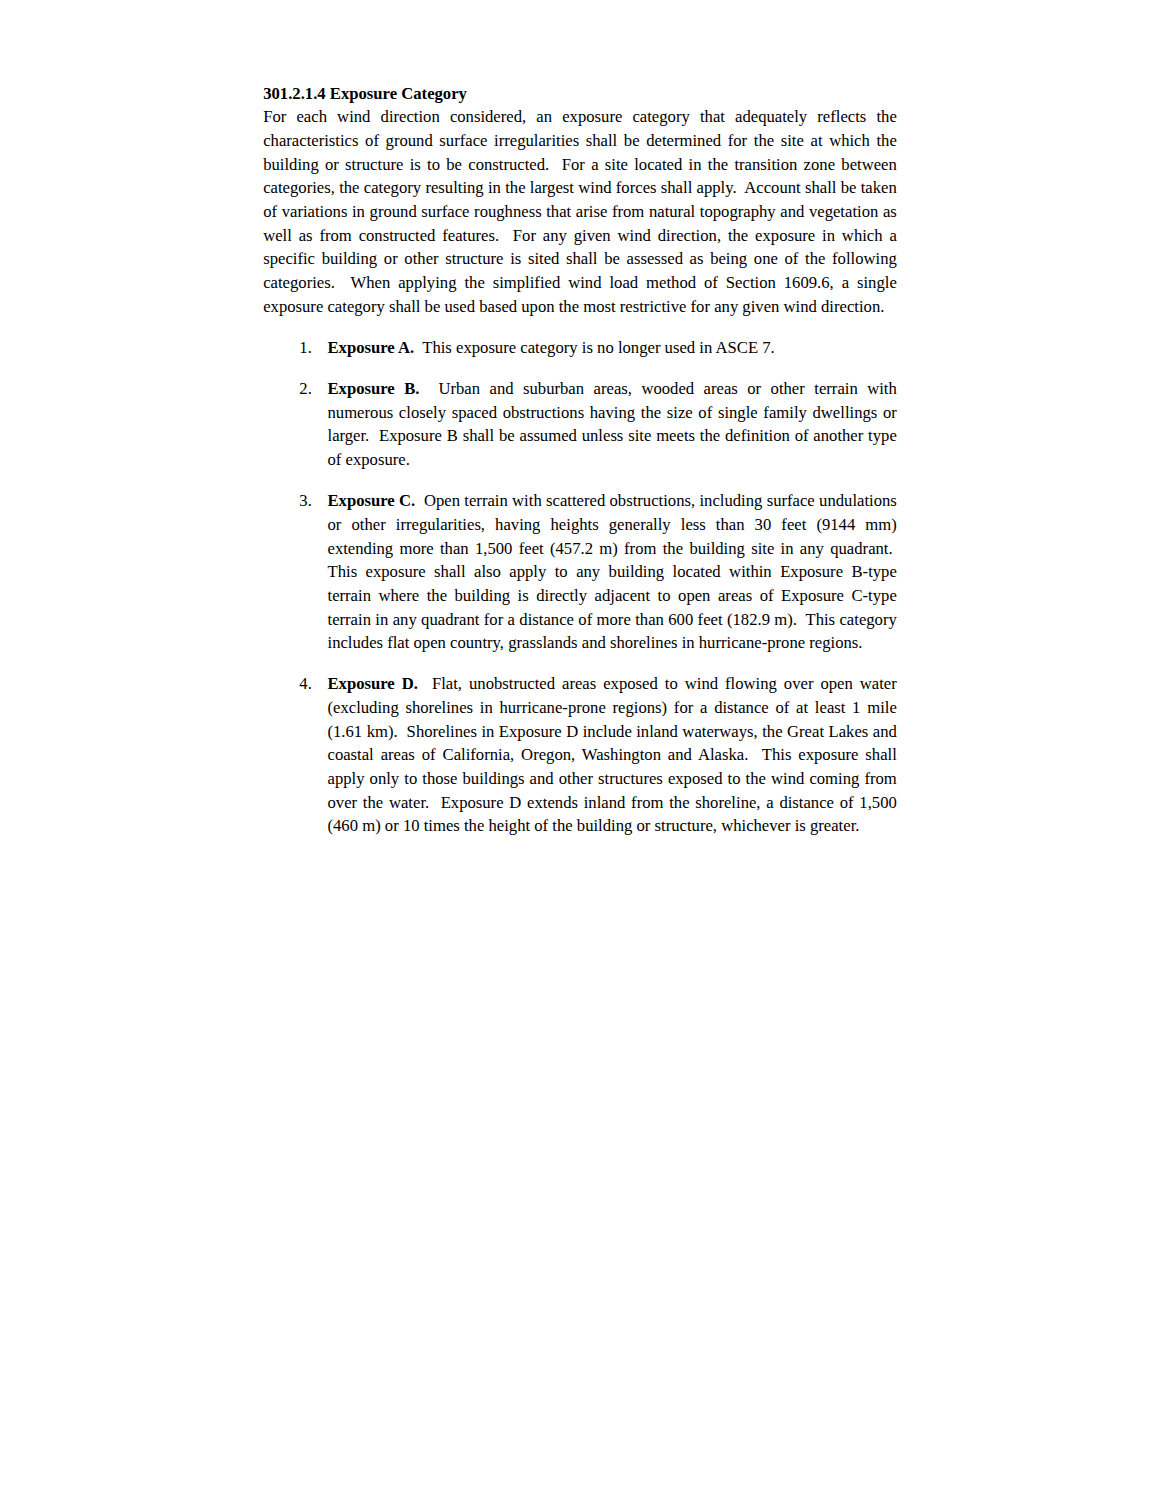301.2.1.4 Exposure Category
For each wind direction considered, an exposure category that adequately reflects the characteristics of ground surface irregularities shall be determined for the site at which the building or structure is to be constructed. For a site located in the transition zone between categories, the category resulting in the largest wind forces shall apply. Account shall be taken of variations in ground surface roughness that arise from natural topography and vegetation as well as from constructed features. For any given wind direction, the exposure in which a specific building or other structure is sited shall be assessed as being one of the following categories. When applying the simplified wind load method of Section 1609.6, a single exposure category shall be used based upon the most restrictive for any given wind direction.
Exposure A. This exposure category is no longer used in ASCE 7.
Exposure B. Urban and suburban areas, wooded areas or other terrain with numerous closely spaced obstructions having the size of single family dwellings or larger. Exposure B shall be assumed unless site meets the definition of another type of exposure.
Exposure C. Open terrain with scattered obstructions, including surface undulations or other irregularities, having heights generally less than 30 feet (9144 mm) extending more than 1,500 feet (457.2 m) from the building site in any quadrant. This exposure shall also apply to any building located within Exposure B-type terrain where the building is directly adjacent to open areas of Exposure C-type terrain in any quadrant for a distance of more than 600 feet (182.9 m). This category includes flat open country, grasslands and shorelines in hurricane-prone regions.
Exposure D. Flat, unobstructed areas exposed to wind flowing over open water (excluding shorelines in hurricane-prone regions) for a distance of at least 1 mile (1.61 km). Shorelines in Exposure D include inland waterways, the Great Lakes and coastal areas of California, Oregon, Washington and Alaska. This exposure shall apply only to those buildings and other structures exposed to the wind coming from over the water. Exposure D extends inland from the shoreline, a distance of 1,500 (460 m) or 10 times the height of the building or structure, whichever is greater.